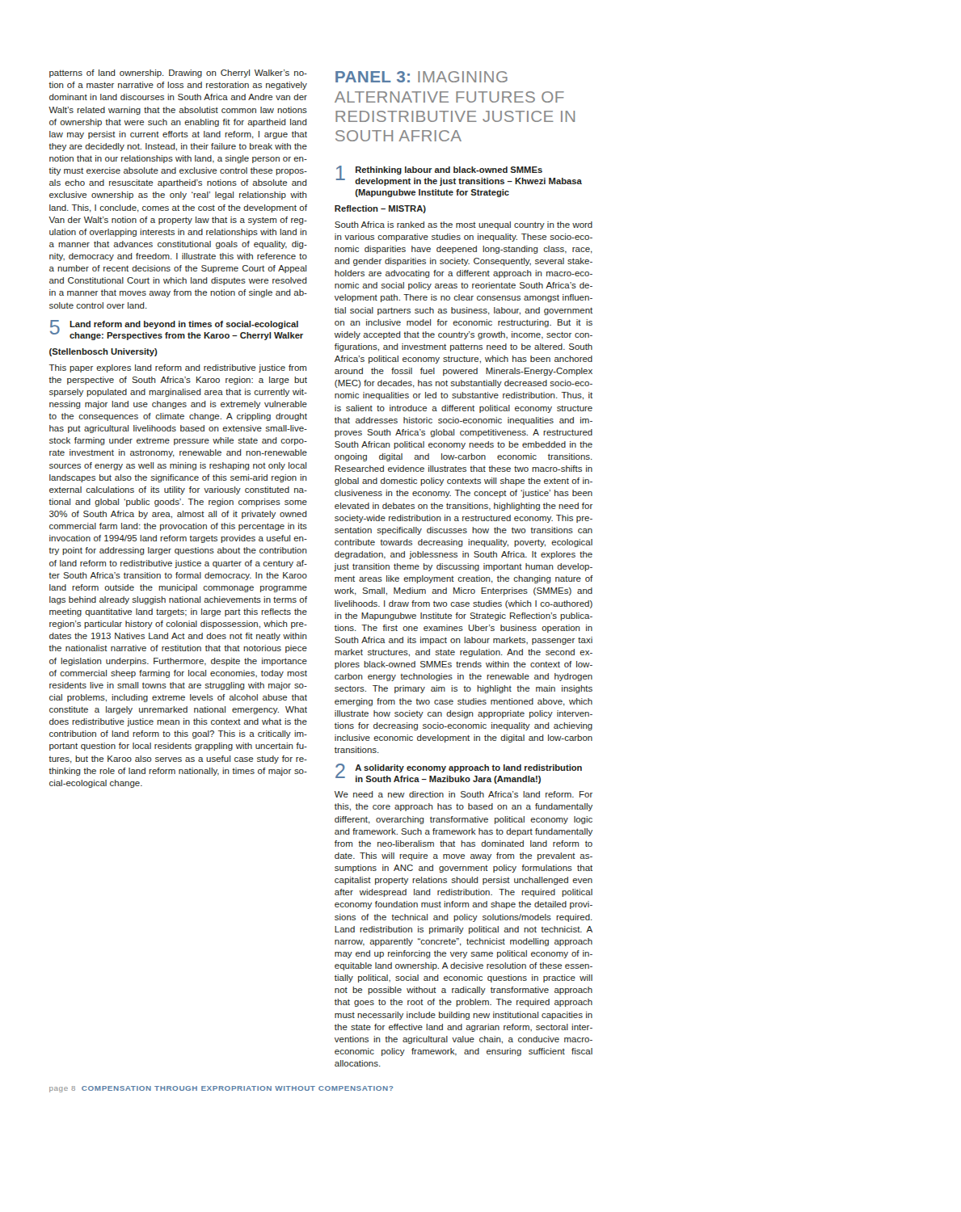patterns of land ownership. Drawing on Cherryl Walker’s notion of a master narrative of loss and restoration as negatively dominant in land discourses in South Africa and Andre van der Walt’s related warning that the absolutist common law notions of ownership that were such an enabling fit for apartheid land law may persist in current efforts at land reform, I argue that they are decidedly not. Instead, in their failure to break with the notion that in our relationships with land, a single person or entity must exercise absolute and exclusive control these proposals echo and resuscitate apartheid’s notions of absolute and exclusive ownership as the only ‘real’ legal relationship with land. This, I conclude, comes at the cost of the development of Van der Walt’s notion of a property law that is a system of regulation of overlapping interests in and relationships with land in a manner that advances constitutional goals of equality, dignity, democracy and freedom. I illustrate this with reference to a number of recent decisions of the Supreme Court of Appeal and Constitutional Court in which land disputes were resolved in a manner that moves away from the notion of single and absolute control over land.
5
Land reform and beyond in times of social-ecological change: Perspectives from the Karoo – Cherryl Walker
(Stellenbosch University)
This paper explores land reform and redistributive justice from the perspective of South Africa’s Karoo region: a large but sparsely populated and marginalised area that is currently witnessing major land use changes and is extremely vulnerable to the consequences of climate change. A crippling drought has put agricultural livelihoods based on extensive small-livestock farming under extreme pressure while state and corporate investment in astronomy, renewable and non-renewable sources of energy as well as mining is reshaping not only local landscapes but also the significance of this semi-arid region in external calculations of its utility for variously constituted national and global ‘public goods’. The region comprises some 30% of South Africa by area, almost all of it privately owned commercial farm land: the provocation of this percentage in its invocation of 1994/95 land reform targets provides a useful entry point for addressing larger questions about the contribution of land reform to redistributive justice a quarter of a century after South Africa’s transition to formal democracy. In the Karoo land reform outside the municipal commonage programme lags behind already sluggish national achievements in terms of meeting quantitative land targets; in large part this reflects the region’s particular history of colonial dispossession, which predates the 1913 Natives Land Act and does not fit neatly within the nationalist narrative of restitution that that notorious piece of legislation underpins. Furthermore, despite the importance of commercial sheep farming for local economies, today most residents live in small towns that are struggling with major social problems, including extreme levels of alcohol abuse that constitute a largely unremarked national emergency. What does redistributive justice mean in this context and what is the contribution of land reform to this goal? This is a critically important question for local residents grappling with uncertain futures, but the Karoo also serves as a useful case study for rethinking the role of land reform nationally, in times of major social-ecological change.
PANEL 3: IMAGINING ALTERNATIVE FUTURES OF REDISTRIBUTIVE JUSTICE IN SOUTH AFRICA
1
Rethinking labour and black-owned SMMEs development in the just transitions – Khwezi Mabasa (Mapungubwe Institute for Strategic
Reflection – MISTRA)
South Africa is ranked as the most unequal country in the word in various comparative studies on inequality. These socio-economic disparities have deepened long-standing class, race, and gender disparities in society. Consequently, several stakeholders are advocating for a different approach in macro-economic and social policy areas to reorientate South Africa’s development path. There is no clear consensus amongst influential social partners such as business, labour, and government on an inclusive model for economic restructuring. But it is widely accepted that the country’s growth, income, sector configurations, and investment patterns need to be altered. South Africa’s political economy structure, which has been anchored around the fossil fuel powered Minerals-Energy-Complex (MEC) for decades, has not substantially decreased socio-economic inequalities or led to substantive redistribution. Thus, it is salient to introduce a different political economy structure that addresses historic socio-economic inequalities and improves South Africa’s global competitiveness. A restructured South African political economy needs to be embedded in the ongoing digital and low-carbon economic transitions. Researched evidence illustrates that these two macro-shifts in global and domestic policy contexts will shape the extent of inclusiveness in the economy. The concept of ‘justice’ has been elevated in debates on the transitions, highlighting the need for society-wide redistribution in a restructured economy. This presentation specifically discusses how the two transitions can contribute towards decreasing inequality, poverty, ecological degradation, and joblessness in South Africa. It explores the just transition theme by discussing important human development areas like employment creation, the changing nature of work, Small, Medium and Micro Enterprises (SMMEs) and livelihoods. I draw from two case studies (which I co-authored) in the Mapungubwe Institute for Strategic Reflection’s publications. The first one examines Uber’s business operation in South Africa and its impact on labour markets, passenger taxi market structures, and state regulation. And the second explores black-owned SMMEs trends within the context of low-carbon energy technologies in the renewable and hydrogen sectors. The primary aim is to highlight the main insights emerging from the two case studies mentioned above, which illustrate how society can design appropriate policy interventions for decreasing socio-economic inequality and achieving inclusive economic development in the digital and low-carbon transitions.
2
A solidarity economy approach to land redistribution in South Africa – Mazibuko Jara (Amandla!)
We need a new direction in South Africa’s land reform. For this, the core approach has to based on an a fundamentally different, overarching transformative political economy logic and framework. Such a framework has to depart fundamentally from the neo-liberalism that has dominated land reform to date. This will require a move away from the prevalent assumptions in ANC and government policy formulations that capitalist property relations should persist unchallenged even after widespread land redistribution. The required political economy foundation must inform and shape the detailed provisions of the technical and policy solutions/models required. Land redistribution is primarily political and not technicist. A narrow, apparently “concrete”, technicist modelling approach may end up reinforcing the very same political economy of inequitable land ownership. A decisive resolution of these essentially political, social and economic questions in practice will not be possible without a radically transformative approach that goes to the root of the problem. The required approach must necessarily include building new institutional capacities in the state for effective land and agrarian reform, sectoral interventions in the agricultural value chain, a conducive macro-economic policy framework, and ensuring sufficient fiscal allocations.
page 8 COMPENSATION THROUGH EXPROPRIATION WITHOUT COMPENSATION?